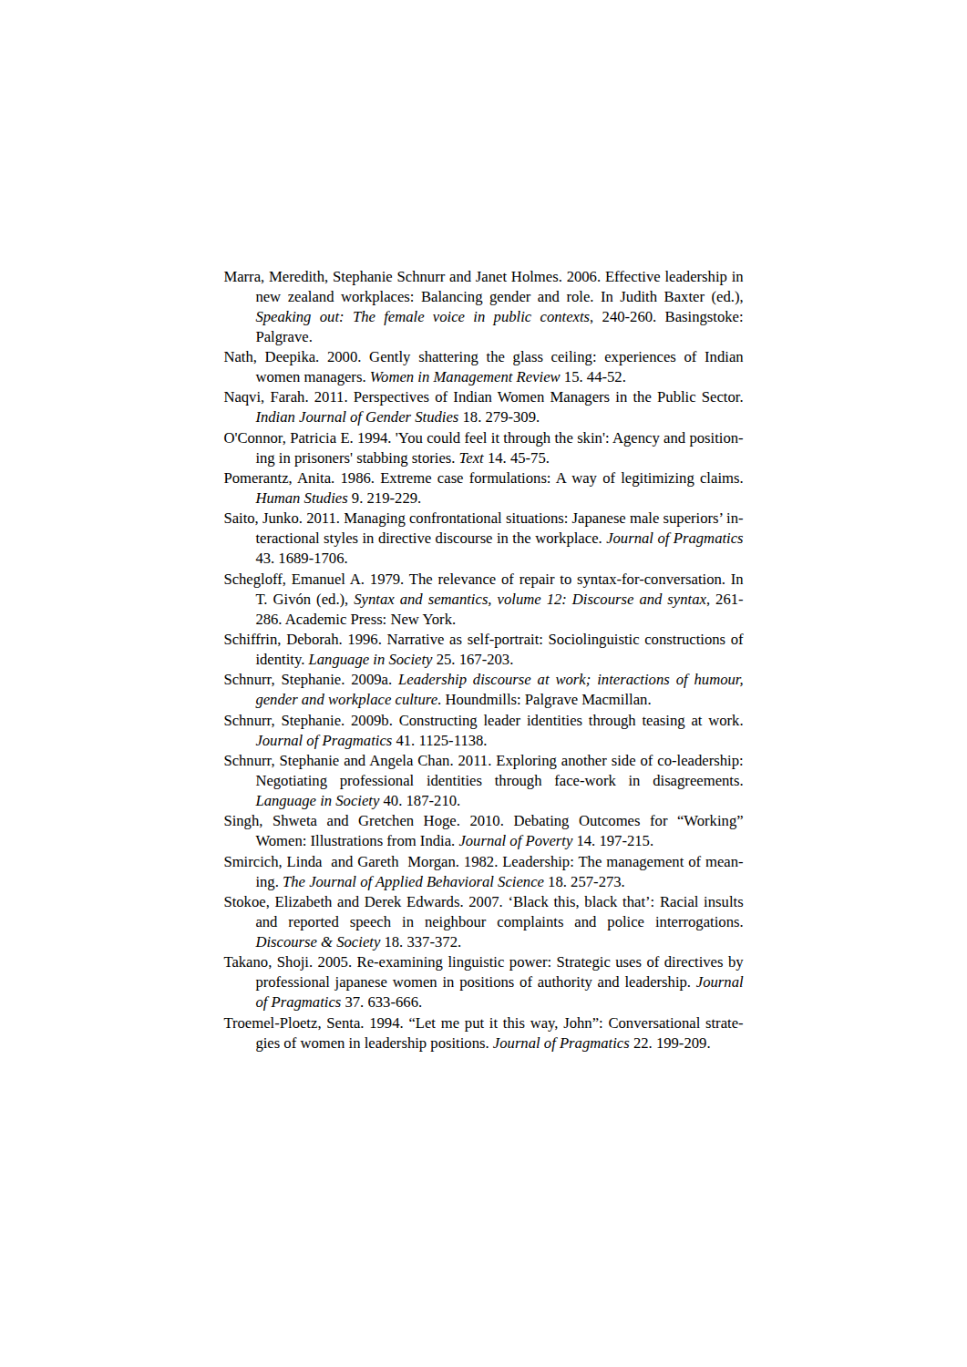Marra, Meredith, Stephanie Schnurr and Janet Holmes. 2006. Effective leadership in new zealand workplaces: Balancing gender and role. In Judith Baxter (ed.), Speaking out: The female voice in public contexts, 240-260. Basingstoke: Palgrave.
Nath, Deepika. 2000. Gently shattering the glass ceiling: experiences of Indian women managers. Women in Management Review 15. 44-52.
Naqvi, Farah. 2011. Perspectives of Indian Women Managers in the Public Sector. Indian Journal of Gender Studies 18. 279-309.
O'Connor, Patricia E. 1994. 'You could feel it through the skin': Agency and positioning in prisoners' stabbing stories. Text 14. 45-75.
Pomerantz, Anita. 1986. Extreme case formulations: A way of legitimizing claims. Human Studies 9. 219-229.
Saito, Junko. 2011. Managing confrontational situations: Japanese male superiors’ interactional styles in directive discourse in the workplace. Journal of Pragmatics 43. 1689-1706.
Schegloff, Emanuel A. 1979. The relevance of repair to syntax-for-conversation. In T. Givón (ed.), Syntax and semantics, volume 12: Discourse and syntax, 261-286. Academic Press: New York.
Schiffrin, Deborah. 1996. Narrative as self-portrait: Sociolinguistic constructions of identity. Language in Society 25. 167-203.
Schnurr, Stephanie. 2009a. Leadership discourse at work; interactions of humour, gender and workplace culture. Houndmills: Palgrave Macmillan.
Schnurr, Stephanie. 2009b. Constructing leader identities through teasing at work. Journal of Pragmatics 41. 1125-1138.
Schnurr, Stephanie and Angela Chan. 2011. Exploring another side of co-leadership: Negotiating professional identities through face-work in disagreements. Language in Society 40. 187-210.
Singh, Shweta and Gretchen Hoge. 2010. Debating Outcomes for “Working” Women: Illustrations from India. Journal of Poverty 14. 197-215.
Smircich, Linda and Gareth Morgan. 1982. Leadership: The management of meaning. The Journal of Applied Behavioral Science 18. 257-273.
Stokoe, Elizabeth and Derek Edwards. 2007. ‘Black this, black that’: Racial insults and reported speech in neighbour complaints and police interrogations. Discourse & Society 18. 337-372.
Takano, Shoji. 2005. Re-examining linguistic power: Strategic uses of directives by professional japanese women in positions of authority and leadership. Journal of Pragmatics 37. 633-666.
Troemel-Ploetz, Senta. 1994. “Let me put it this way, John”: Conversational strategies of women in leadership positions. Journal of Pragmatics 22. 199-209.